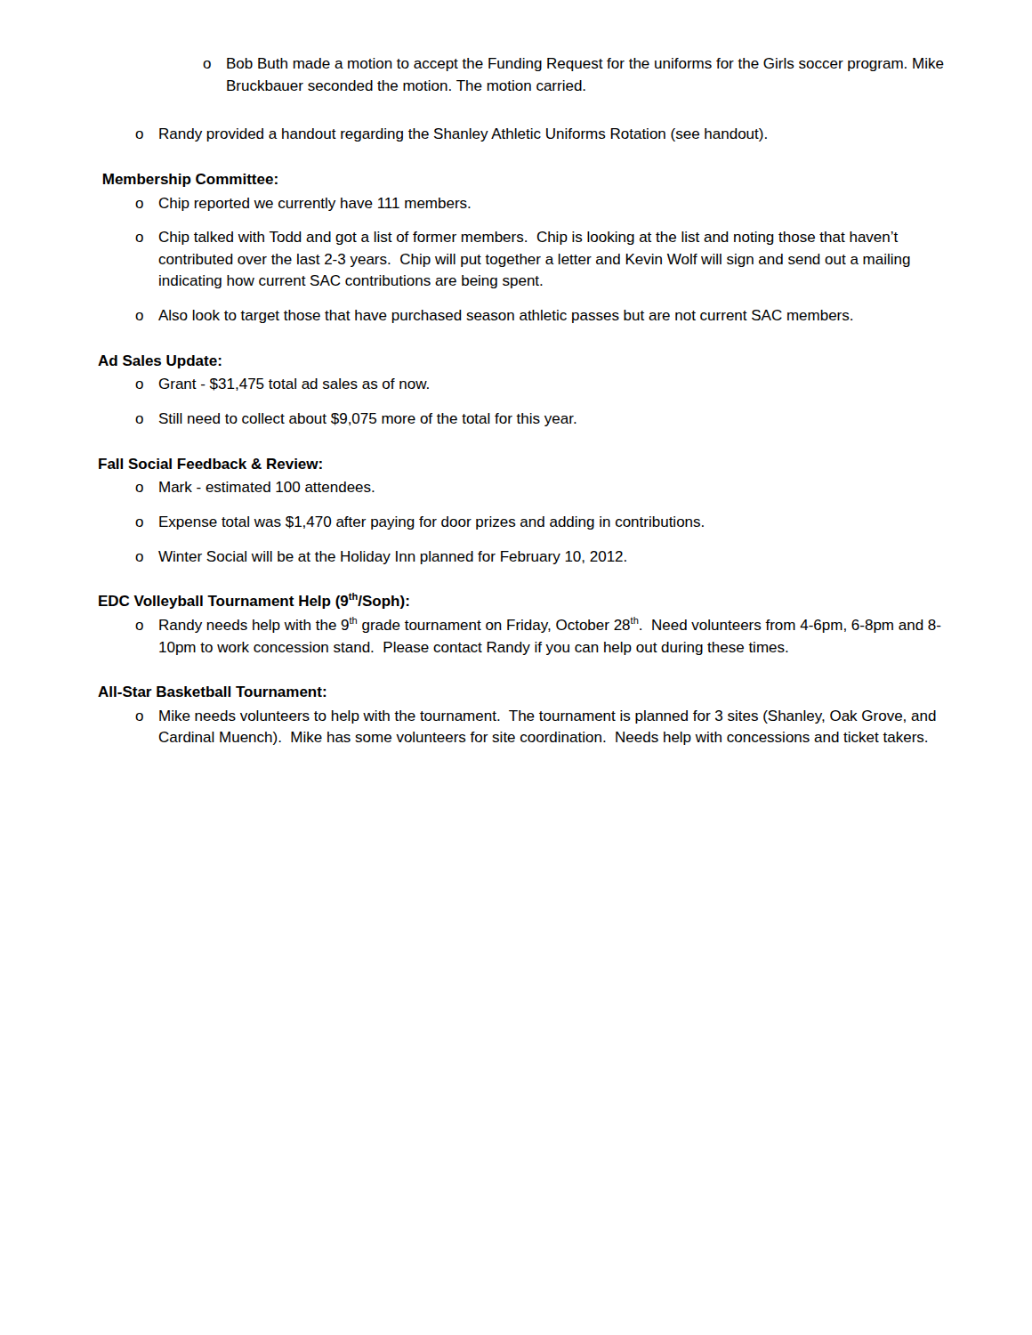Bob Buth made a motion to accept the Funding Request for the uniforms for the Girls soccer program. Mike Bruckbauer seconded the motion. The motion carried.
Randy provided a handout regarding the Shanley Athletic Uniforms Rotation (see handout).
Membership Committee:
Chip reported we currently have 111 members.
Chip talked with Todd and got a list of former members. Chip is looking at the list and noting those that haven’t contributed over the last 2-3 years. Chip will put together a letter and Kevin Wolf will sign and send out a mailing indicating how current SAC contributions are being spent.
Also look to target those that have purchased season athletic passes but are not current SAC members.
Ad Sales Update:
Grant - $31,475 total ad sales as of now.
Still need to collect about $9,075 more of the total for this year.
Fall Social Feedback & Review:
Mark - estimated 100 attendees.
Expense total was $1,470 after paying for door prizes and adding in contributions.
Winter Social will be at the Holiday Inn planned for February 10, 2012.
EDC Volleyball Tournament Help (9th/Soph):
Randy needs help with the 9th grade tournament on Friday, October 28th. Need volunteers from 4-6pm, 6-8pm and 8-10pm to work concession stand. Please contact Randy if you can help out during these times.
All-Star Basketball Tournament:
Mike needs volunteers to help with the tournament. The tournament is planned for 3 sites (Shanley, Oak Grove, and Cardinal Muench). Mike has some volunteers for site coordination. Needs help with concessions and ticket takers.